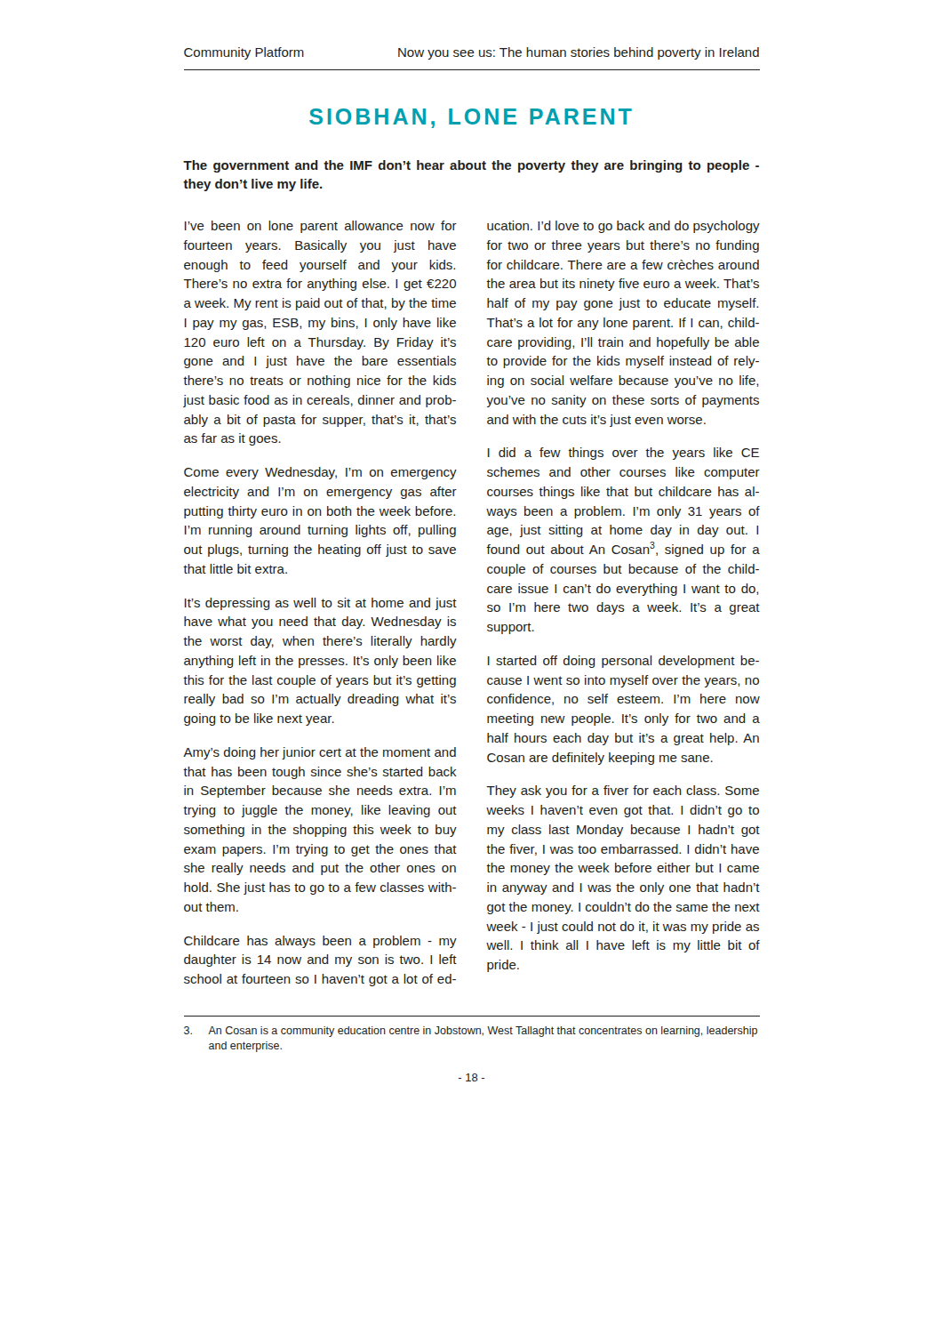Community Platform
Now you see us: The human stories behind poverty in Ireland
Siobhan, Lone Parent
The government and the IMF don’t hear about the poverty they are bringing to people - they don’t live my life.
I’ve been on lone parent allowance now for fourteen years. Basically you just have enough to feed yourself and your kids. There’s no extra for anything else. I get €220 a week. My rent is paid out of that, by the time I pay my gas, ESB, my bins, I only have like 120 euro left on a Thursday. By Friday it’s gone and I just have the bare essentials there’s no treats or nothing nice for the kids just basic food as in cereals, dinner and probably a bit of pasta for supper, that’s it, that’s as far as it goes.
Come every Wednesday, I’m on emergency electricity and I’m on emergency gas after putting thirty euro in on both the week before. I’m running around turning lights off, pulling out plugs, turning the heating off just to save that little bit extra.
It’s depressing as well to sit at home and just have what you need that day. Wednesday is the worst day, when there’s literally hardly anything left in the presses. It’s only been like this for the last couple of years but it’s getting really bad so I’m actually dreading what it’s going to be like next year.
Amy’s doing her junior cert at the moment and that has been tough since she’s started back in September because she needs extra. I’m trying to juggle the money, like leaving out something in the shopping this week to buy exam papers. I’m trying to get the ones that she really needs and put the other ones on hold. She just has to go to a few classes without them.
Childcare has always been a problem - my daughter is 14 now and my son is two. I left school at fourteen so I haven’t got a lot of education. I’d love to go back and do psychology for two or three years but there’s no funding for childcare. There are a few crèches around the area but its ninety five euro a week. That’s half of my pay gone just to educate myself. That’s a lot for any lone parent. If I can, childcare providing, I’ll train and hopefully be able to provide for the kids myself instead of relying on social welfare because you’ve no life, you’ve no sanity on these sorts of payments and with the cuts it’s just even worse.
I did a few things over the years like CE schemes and other courses like computer courses things like that but childcare has always been a problem. I’m only 31 years of age, just sitting at home day in day out. I found out about An Cosan3, signed up for a couple of courses but because of the childcare issue I can’t do everything I want to do, so I’m here two days a week. It’s a great support.
I started off doing personal development because I went so into myself over the years, no confidence, no self esteem. I’m here now meeting new people. It’s only for two and a half hours each day but it’s a great help. An Cosan are definitely keeping me sane.
They ask you for a fiver for each class. Some weeks I haven’t even got that. I didn’t go to my class last Monday because I hadn’t got the fiver, I was too embarrassed. I didn’t have the money the week before either but I came in anyway and I was the only one that hadn’t got the money. I couldn’t do the same the next week - I just could not do it, it was my pride as well. I think all I have left is my little bit of pride.
3. An Cosan is a community education centre in Jobstown, West Tallaght that concentrates on learning, leadership and enterprise.
- 18 -